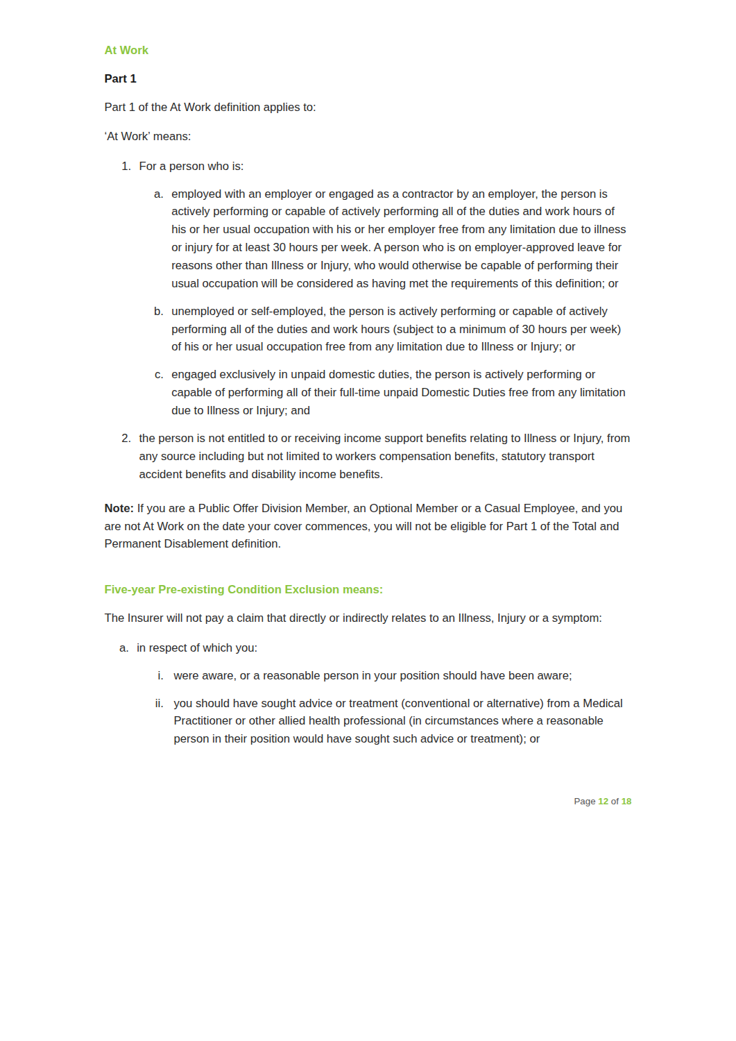At Work
Part 1
Part 1 of the At Work definition applies to:
‘At Work’ means:
For a person who is:
employed with an employer or engaged as a contractor by an employer, the person is actively performing or capable of actively performing all of the duties and work hours of his or her usual occupation with his or her employer free from any limitation due to illness or injury for at least 30 hours per week. A person who is on employer-approved leave for reasons other than Illness or Injury, who would otherwise be capable of performing their usual occupation will be considered as having met the requirements of this definition; or
unemployed or self-employed, the person is actively performing or capable of actively performing all of the duties and work hours (subject to a minimum of 30 hours per week) of his or her usual occupation free from any limitation due to Illness or Injury; or
engaged exclusively in unpaid domestic duties, the person is actively performing or capable of performing all of their full-time unpaid Domestic Duties free from any limitation due to Illness or Injury; and
the person is not entitled to or receiving income support benefits relating to Illness or Injury, from any source including but not limited to workers compensation benefits, statutory transport accident benefits and disability income benefits.
Note: If you are a Public Offer Division Member, an Optional Member or a Casual Employee, and you are not At Work on the date your cover commences, you will not be eligible for Part 1 of the Total and Permanent Disablement definition.
Five-year Pre-existing Condition Exclusion means:
The Insurer will not pay a claim that directly or indirectly relates to an Illness, Injury or a symptom:
in respect of which you:
were aware, or a reasonable person in your position should have been aware;
you should have sought advice or treatment (conventional or alternative) from a Medical Practitioner or other allied health professional (in circumstances where a reasonable person in their position would have sought such advice or treatment); or
Page 12 of 18